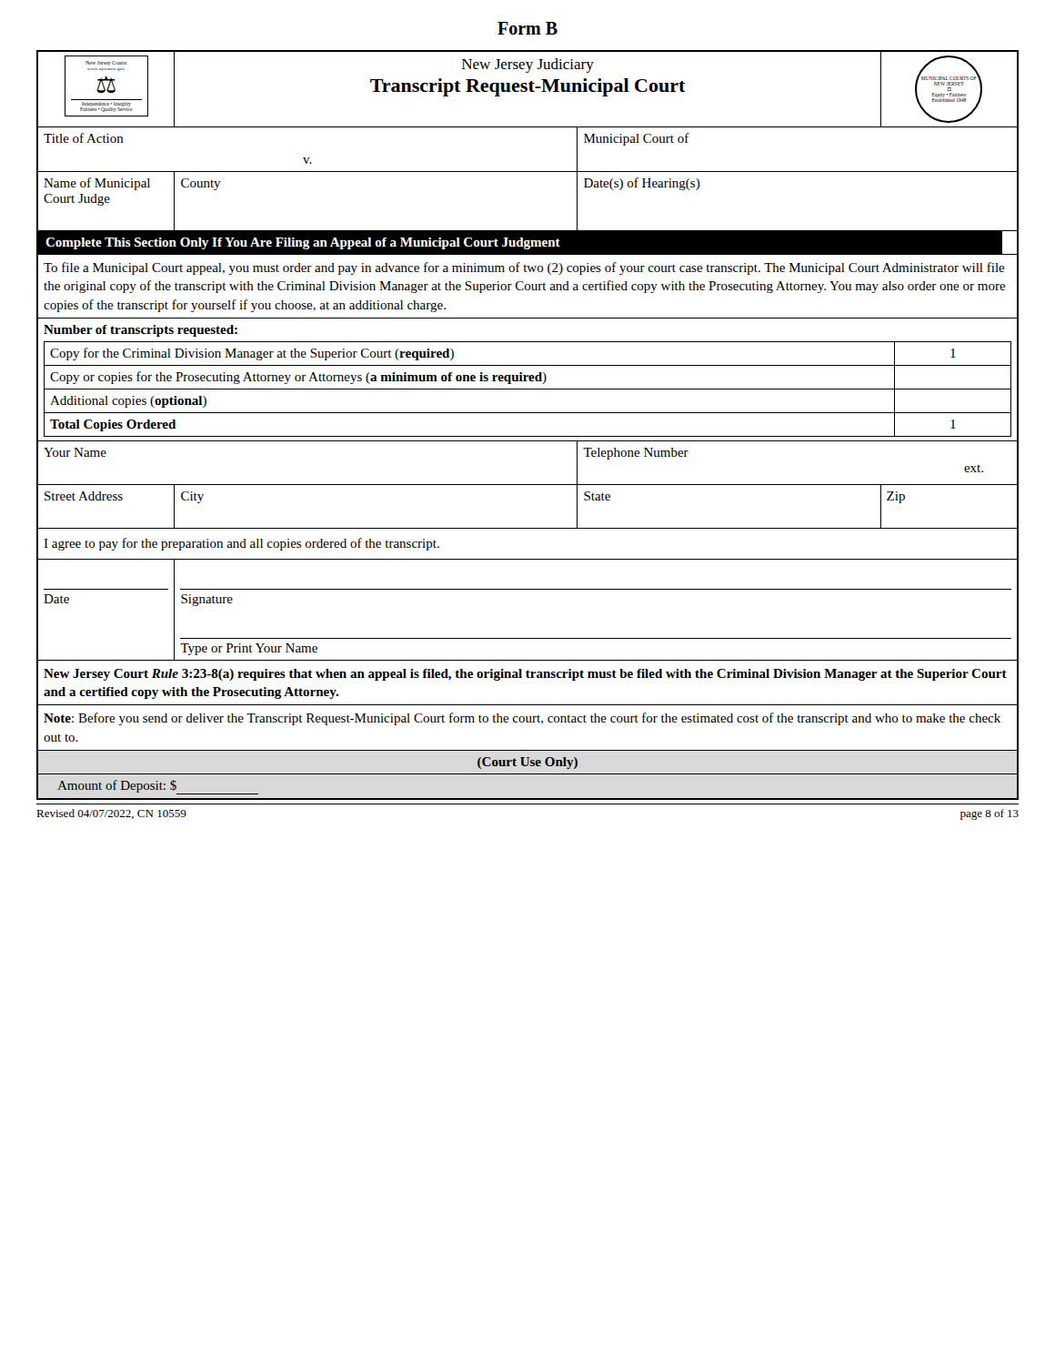Form B
| New Jersey Courts www.njcourts.gov ⚖ Independence • Integrity Fairness • Quality Service | New Jersey Judiciary Transcript Request-Municipal Court | MUNICIPAL COURTS OF NEW JERSEY ⚖ Equity • Fairness Established 1948 |
| Title of Action v. | Municipal Court of |
| Name of Municipal Court Judge | County | Date(s) of Hearing(s) |
| Complete This Section Only If You Are Filing an Appeal of a Municipal Court Judgment |
| To file a Municipal Court appeal, you must order and pay in advance for a minimum of two (2) copies of your court case transcript. The Municipal Court Administrator will file the original copy of the transcript with the Criminal Division Manager at the Superior Court and a certified copy with the Prosecuting Attorney. You may also order one or more copies of the transcript for yourself if you choose, at an additional charge. |
| Number of transcripts requested: / Copy for the Criminal Division Manager at the Superior Court ( required ) / 1 / / Copy or copies for the Prosecuting Attorney or Attorneys ( a minimum of one is required ) / / / Additional copies ( optional ) / / / Total Copies Ordered / 1 / |
| Your Name | Telephone Number ext. |
| Street Address | City | State | Zip |
| I agree to pay for the preparation and all copies ordered of the transcript. |
| Date | Signature Type or Print Your Name |
| New Jersey Court Rule 3:23-8(a) requires that when an appeal is filed, the original transcript must be filed with the Criminal Division Manager at the Superior Court and a certified copy with the Prosecuting Attorney. |
| Note : Before you send or deliver the Transcript Request-Municipal Court form to the court, contact the court for the estimated cost of the transcript and who to make the check out to. |
| (Court Use Only) |
| Amount of Deposit: $ |
Revised 04/07/2022, CN 10559
page 8 of 13